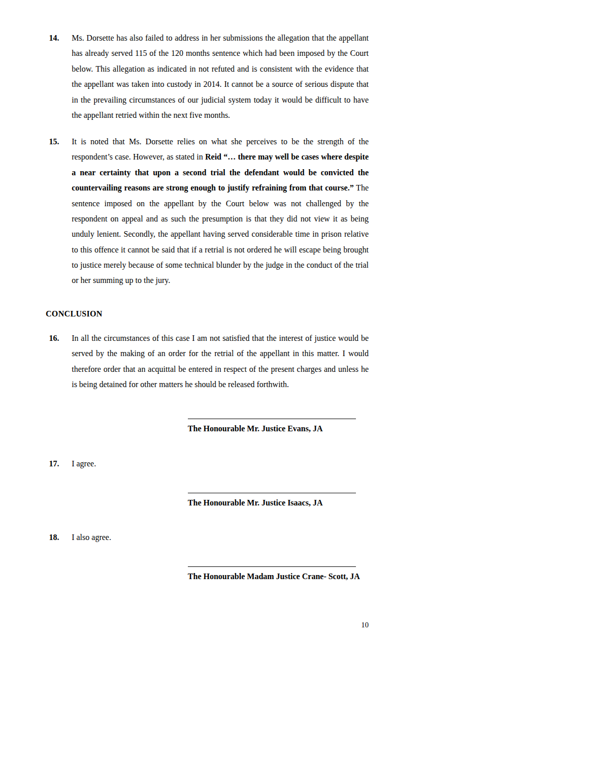Ms. Dorsette has also failed to address in her submissions the allegation that the appellant has already served 115 of the 120 months sentence which had been imposed by the Court below. This allegation as indicated in not refuted and is consistent with the evidence that the appellant was taken into custody in 2014. It cannot be a source of serious dispute that in the prevailing circumstances of our judicial system today it would be difficult to have the appellant retried within the next five months.
It is noted that Ms. Dorsette relies on what she perceives to be the strength of the respondent’s case. However, as stated in Reid “… there may well be cases where despite a near certainty that upon a second trial the defendant would be convicted the countervailing reasons are strong enough to justify refraining from that course.” The sentence imposed on the appellant by the Court below was not challenged by the respondent on appeal and as such the presumption is that they did not view it as being unduly lenient. Secondly, the appellant having served considerable time in prison relative to this offence it cannot be said that if a retrial is not ordered he will escape being brought to justice merely because of some technical blunder by the judge in the conduct of the trial or her summing up to the jury.
CONCLUSION
In all the circumstances of this case I am not satisfied that the interest of justice would be served by the making of an order for the retrial of the appellant in this matter. I would therefore order that an acquittal be entered in respect of the present charges and unless he is being detained for other matters he should be released forthwith.
The Honourable Mr. Justice Evans, JA
I agree.
The Honourable Mr. Justice Isaacs, JA
I also agree.
The Honourable Madam Justice Crane- Scott, JA
10